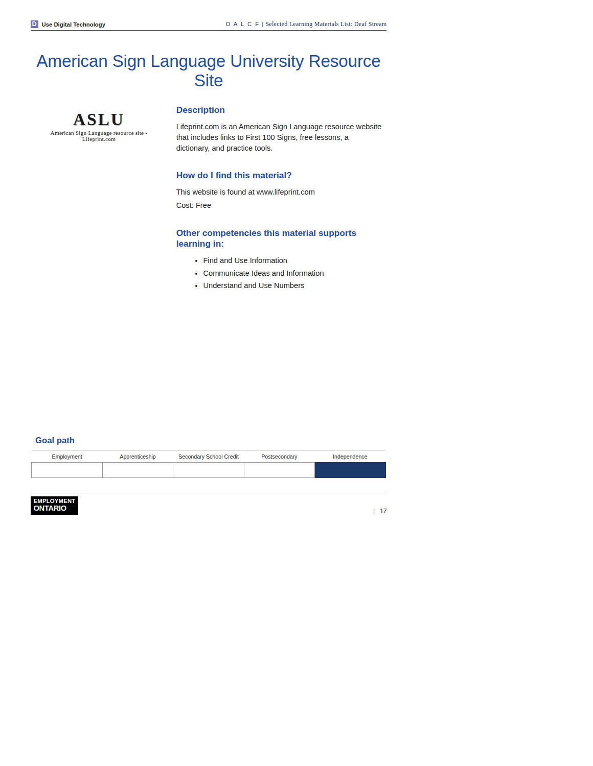D Use Digital Technology
O A L C F|Selected Learning Materials List: Deaf Stream
American Sign Language University Resource Site
ASLU
American Sign Language resource site - Lifeprint.com
Description
Lifeprint.com is an American Sign Language resource website that includes links to First 100 Signs, free lessons, a dictionary, and practice tools.
How do I find this material?
This website is found at www.lifeprint.com
Cost: Free
Other competencies this material supports learning in:
Find and Use Information
Communicate Ideas and Information
Understand and Use Numbers
Goal path
| Employment | Apprenticeship | Secondary School Credit | Postsecondary | Independence |
EMPLOYMENT
ONTARIO
|17